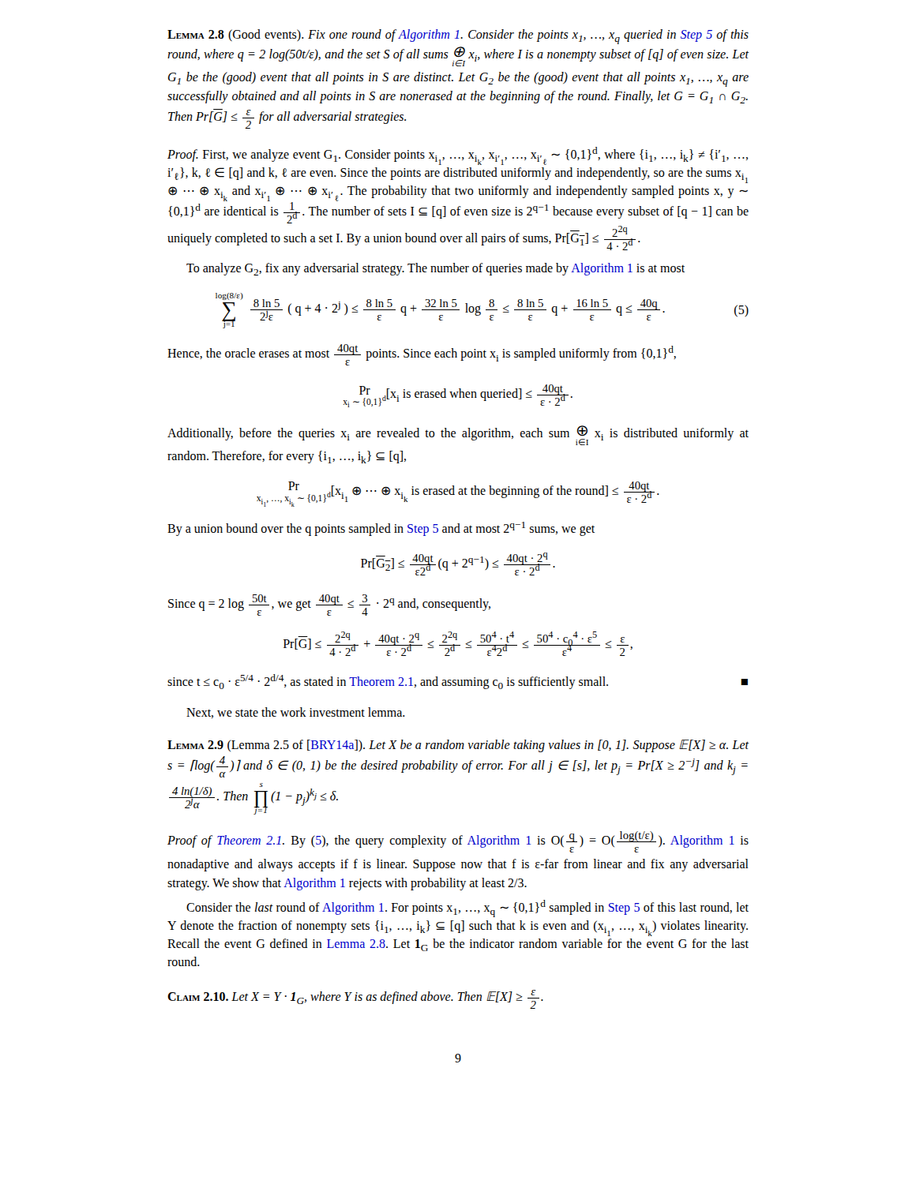Lemma 2.8 (Good events). Fix one round of Algorithm 1. Consider the points x1, …, xq queried in Step 5 of this round, where q = 2 log(50t/ε), and the set S of all sums ⊕i∈I xi, where I is a nonempty subset of [q] of even size. Let G1 be the (good) event that all points in S are distinct. Let G2 be the (good) event that all points x1, …, xq are successfully obtained and all points in S are nonerased at the beginning of the round. Finally, let G = G1 ∩ G2. Then Pr[G] ≤ ε 2 for all adversarial strategies.
Proof. First, we analyze event G1. Consider points xi1, …, xik, xi′1, …, xi′ℓ ∼ {0,1}d, where {i1, …, ik} ≠ {i′1, …, i′ℓ}, k, ℓ ∈ [q] and k, ℓ are even. Since the points are distributed uniformly and independently, so are the sums xi1 ⊕ ⋯ ⊕ xik and xi′1 ⊕ ⋯ ⊕ xi′ℓ. The probability that two uniformly and independently sampled points x, y ∼ {0,1}d are identical is 12d. The number of sets I ⊆ [q] of even size is 2q−1 because every subset of [q − 1] can be uniquely completed to such a set I. By a union bound over all pairs of sums, Pr[G1] ≤ 22q 4 · 2d.
To analyze G2, fix any adversarial strategy. The number of queries made by Algorithm 1 is at most
log(8/ε)∑j=1 8 ln 52jε ( q + 4 · 2j ) ≤ 8 ln 5 ε q + 32 ln 5 ε log 8 ε ≤ 8 ln 5 ε q + 16 ln 5 ε q ≤ 40q ε.
(5)
Hence, the oracle erases at most 40qt ε points. Since each point xi is sampled uniformly from {0,1}d,
Pr xi ∼ {0,1}d[xi is erased when queried] ≤ 40qt ε · 2d.
Additionally, before the queries xi are revealed to the algorithm, each sum ⊕i∈I xi is distributed uniformly at random. Therefore, for every {i1, …, ik} ⊆ [q],
Pr xi1, …, xik ∼ {0,1}d[xi1 ⊕ ⋯ ⊕ xik is erased at the beginning of the round] ≤ 40qt ε · 2d.
By a union bound over the q points sampled in Step 5 and at most 2q−1 sums, we get
Pr[G2] ≤ 40qt ε2d(q + 2q−1) ≤ 40qt · 2q ε · 2d.
Since q = 2 log 50t ε, we get 40qt ε ≤ 34 · 2q and, consequently,
Pr[G] ≤ 22q 4 · 2d + 40qt · 2q ε · 2d ≤ 22q 2d ≤ 504 · t4 ε42d ≤ 504 · c04 · ε5 ε4 ≤ ε 2,
since t ≤ c0 · ε5/4 · 2d/4, as stated in Theorem 2.1, and assuming c0 is sufficiently small. ■
Next, we state the work investment lemma.
Lemma 2.9 (Lemma 2.5 of [BRY14a]). Let X be a random variable taking values in [0, 1]. Suppose 𝔼[X] ≥ α. Let s = ⌈log(4 α)⌉ and δ ∈ (0, 1) be the desired probability of error. For all j ∈ [s], let pj = Pr[X ≥ 2−j] and kj = 4 ln(1/δ) 2jα. Then s∏j=1(1 − pj)kj ≤ δ.
Proof of Theorem 2.1. By (5), the query complexity of Algorithm 1 is O(qε) = O(log(t/ε) ε). Algorithm 1 is nonadaptive and always accepts if f is linear. Suppose now that f is ε-far from linear and fix any adversarial strategy. We show that Algorithm 1 rejects with probability at least 2/3.
Consider the last round of Algorithm 1. For points x1, …, xq ∼ {0,1}d sampled in Step 5 of this last round, let Y denote the fraction of nonempty sets {i1, …, ik} ⊆ [q] such that k is even and (xi1, …, xik) violates linearity. Recall the event G defined in Lemma 2.8. Let 1G be the indicator random variable for the event G for the last round.
Claim 2.10. Let X = Y · 1G, where Y is as defined above. Then 𝔼[X] ≥ ε 2.
9